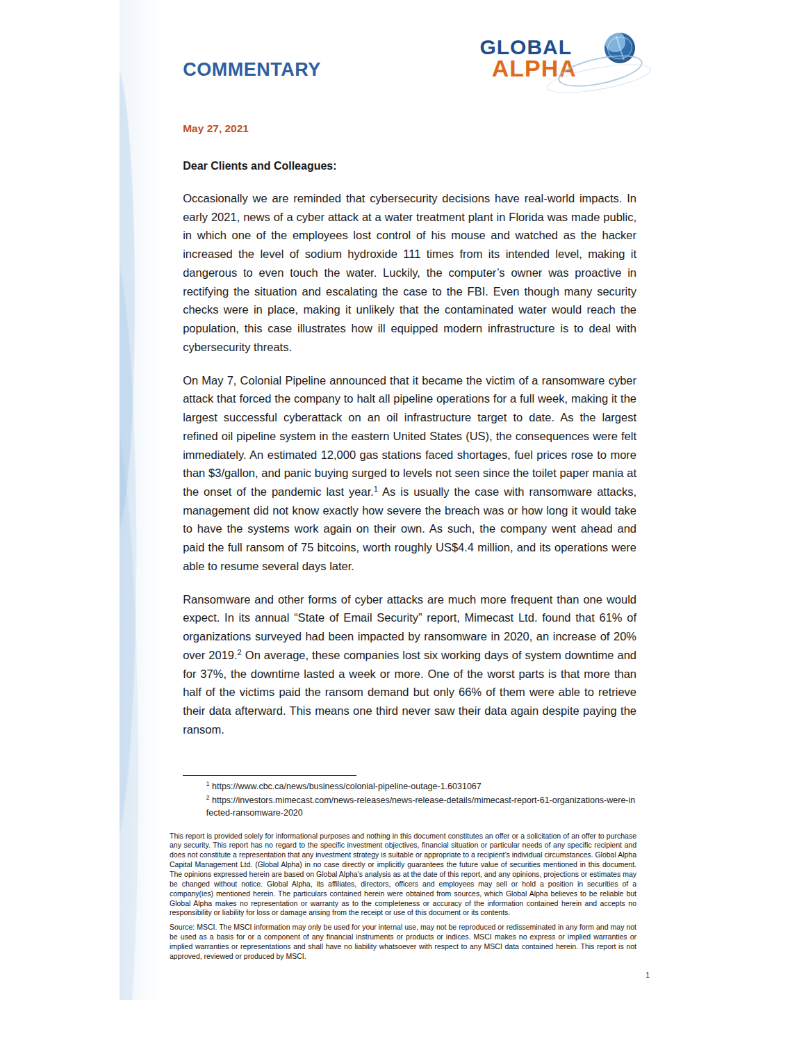COMMENTARY
GLOBAL ALPHA
May 27, 2021
Dear Clients and Colleagues:
Occasionally we are reminded that cybersecurity decisions have real-world impacts. In early 2021, news of a cyber attack at a water treatment plant in Florida was made public, in which one of the employees lost control of his mouse and watched as the hacker increased the level of sodium hydroxide 111 times from its intended level, making it dangerous to even touch the water. Luckily, the computer’s owner was proactive in rectifying the situation and escalating the case to the FBI. Even though many security checks were in place, making it unlikely that the contaminated water would reach the population, this case illustrates how ill equipped modern infrastructure is to deal with cybersecurity threats.
On May 7, Colonial Pipeline announced that it became the victim of a ransomware cyber attack that forced the company to halt all pipeline operations for a full week, making it the largest successful cyberattack on an oil infrastructure target to date. As the largest refined oil pipeline system in the eastern United States (US), the consequences were felt immediately. An estimated 12,000 gas stations faced shortages, fuel prices rose to more than $3/gallon, and panic buying surged to levels not seen since the toilet paper mania at the onset of the pandemic last year.1 As is usually the case with ransomware attacks, management did not know exactly how severe the breach was or how long it would take to have the systems work again on their own. As such, the company went ahead and paid the full ransom of 75 bitcoins, worth roughly US$4.4 million, and its operations were able to resume several days later.
Ransomware and other forms of cyber attacks are much more frequent than one would expect. In its annual “State of Email Security” report, Mimecast Ltd. found that 61% of organizations surveyed had been impacted by ransomware in 2020, an increase of 20% over 2019.2 On average, these companies lost six working days of system downtime and for 37%, the downtime lasted a week or more. One of the worst parts is that more than half of the victims paid the ransom demand but only 66% of them were able to retrieve their data afterward. This means one third never saw their data again despite paying the ransom.
1 https://www.cbc.ca/news/business/colonial-pipeline-outage-1.6031067
2 https://investors.mimecast.com/news-releases/news-release-details/mimecast-report-61-organizations-were-infected-ransomware-2020
This report is provided solely for informational purposes and nothing in this document constitutes an offer or a solicitation of an offer to purchase any security. This report has no regard to the specific investment objectives, financial situation or particular needs of any specific recipient and does not constitute a representation that any investment strategy is suitable or appropriate to a recipient’s individual circumstances. Global Alpha Capital Management Ltd. (Global Alpha) in no case directly or implicitly guarantees the future value of securities mentioned in this document. The opinions expressed herein are based on Global Alpha's analysis as at the date of this report, and any opinions, projections or estimates may be changed without notice. Global Alpha, its affiliates, directors, officers and employees may sell or hold a position in securities of a company(ies) mentioned herein. The particulars contained herein were obtained from sources, which Global Alpha believes to be reliable but Global Alpha makes no representation or warranty as to the completeness or accuracy of the information contained herein and accepts no responsibility or liability for loss or damage arising from the receipt or use of this document or its contents.
Source: MSCI. The MSCI information may only be used for your internal use, may not be reproduced or redisseminated in any form and may not be used as a basis for or a component of any financial instruments or products or indices. MSCI makes no express or implied warranties or implied warranties or representations and shall have no liability whatsoever with respect to any MSCI data contained herein. This report is not approved, reviewed or produced by MSCI.
1